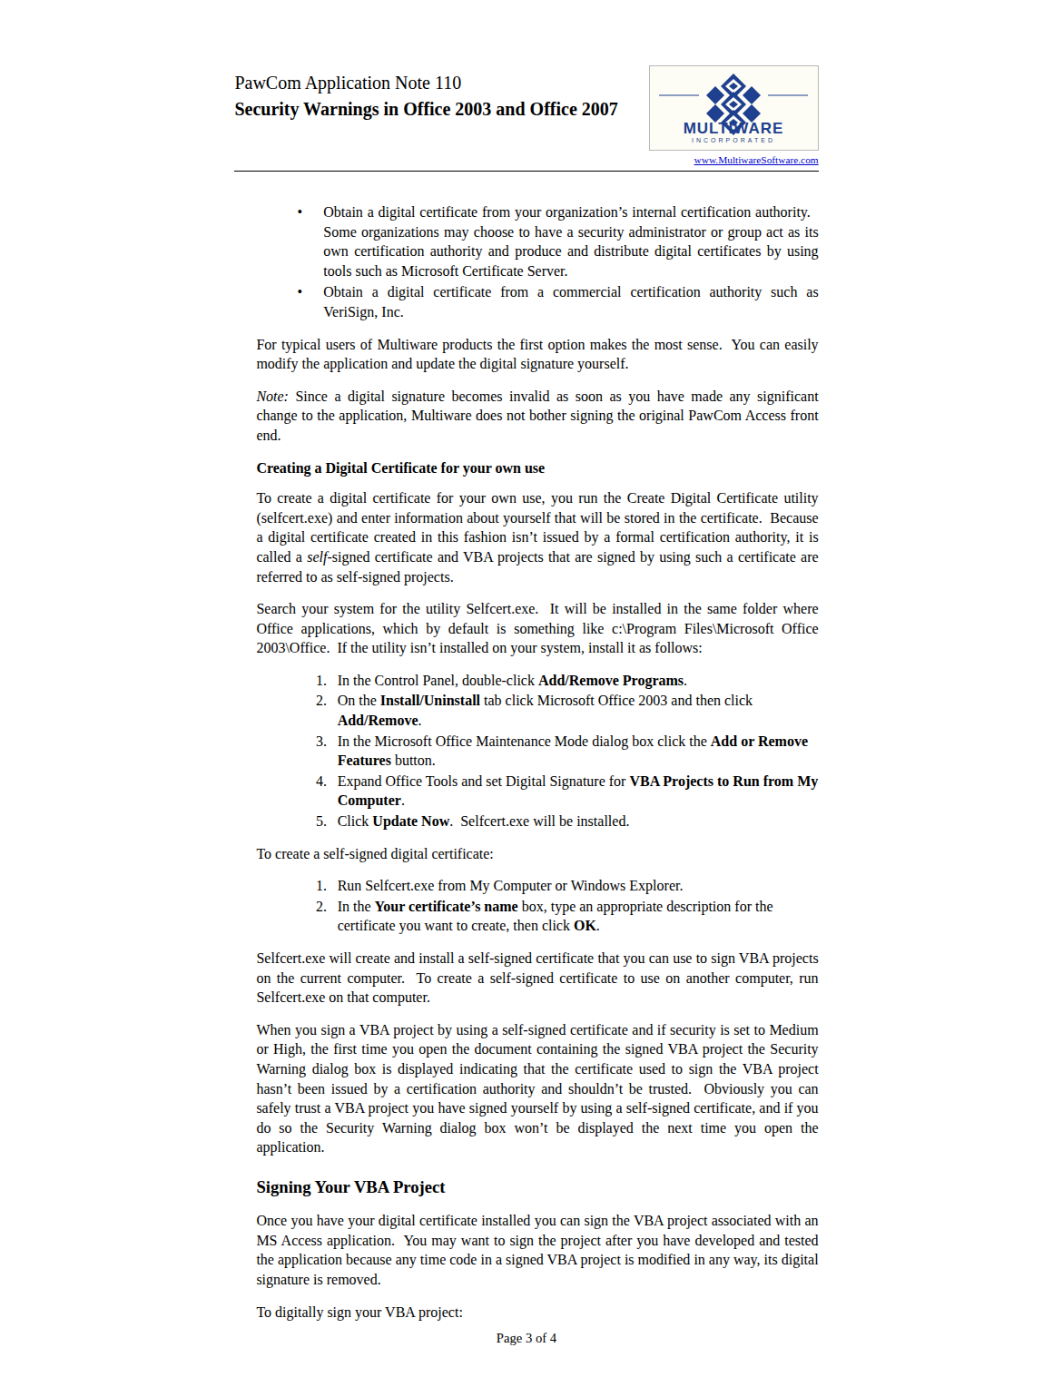PawCom Application Note 110
Security Warnings in Office 2003 and Office 2007
MULTIWARE INCORPORATED
www.MultiwareSoftware.com
Obtain a digital certificate from your organization’s internal certification authority. Some organizations may choose to have a security administrator or group act as its own certification authority and produce and distribute digital certificates by using tools such as Microsoft Certificate Server.
Obtain a digital certificate from a commercial certification authority such as VeriSign, Inc.
For typical users of Multiware products the first option makes the most sense. You can easily modify the application and update the digital signature yourself.
Note: Since a digital signature becomes invalid as soon as you have made any significant change to the application, Multiware does not bother signing the original PawCom Access front end.
Creating a Digital Certificate for your own use
To create a digital certificate for your own use, you run the Create Digital Certificate utility (selfcert.exe) and enter information about yourself that will be stored in the certificate. Because a digital certificate created in this fashion isn’t issued by a formal certification authority, it is called a self-signed certificate and VBA projects that are signed by using such a certificate are referred to as self-signed projects.
Search your system for the utility Selfcert.exe. It will be installed in the same folder where Office applications, which by default is something like c:\Program Files\Microsoft Office 2003\Office. If the utility isn’t installed on your system, install it as follows:
In the Control Panel, double-click Add/Remove Programs.
On the Install/Uninstall tab click Microsoft Office 2003 and then click Add/Remove.
In the Microsoft Office Maintenance Mode dialog box click the Add or Remove Features button.
Expand Office Tools and set Digital Signature for VBA Projects to Run from My Computer.
Click Update Now. Selfcert.exe will be installed.
To create a self-signed digital certificate:
Run Selfcert.exe from My Computer or Windows Explorer.
In the Your certificate’s name box, type an appropriate description for the certificate you want to create, then click OK.
Selfcert.exe will create and install a self-signed certificate that you can use to sign VBA projects on the current computer. To create a self-signed certificate to use on another computer, run Selfcert.exe on that computer.
When you sign a VBA project by using a self-signed certificate and if security is set to Medium or High, the first time you open the document containing the signed VBA project the Security Warning dialog box is displayed indicating that the certificate used to sign the VBA project hasn’t been issued by a certification authority and shouldn’t be trusted. Obviously you can safely trust a VBA project you have signed yourself by using a self-signed certificate, and if you do so the Security Warning dialog box won’t be displayed the next time you open the application.
Signing Your VBA Project
Once you have your digital certificate installed you can sign the VBA project associated with an MS Access application. You may want to sign the project after you have developed and tested the application because any time code in a signed VBA project is modified in any way, its digital signature is removed.
To digitally sign your VBA project:
Page 3 of 4